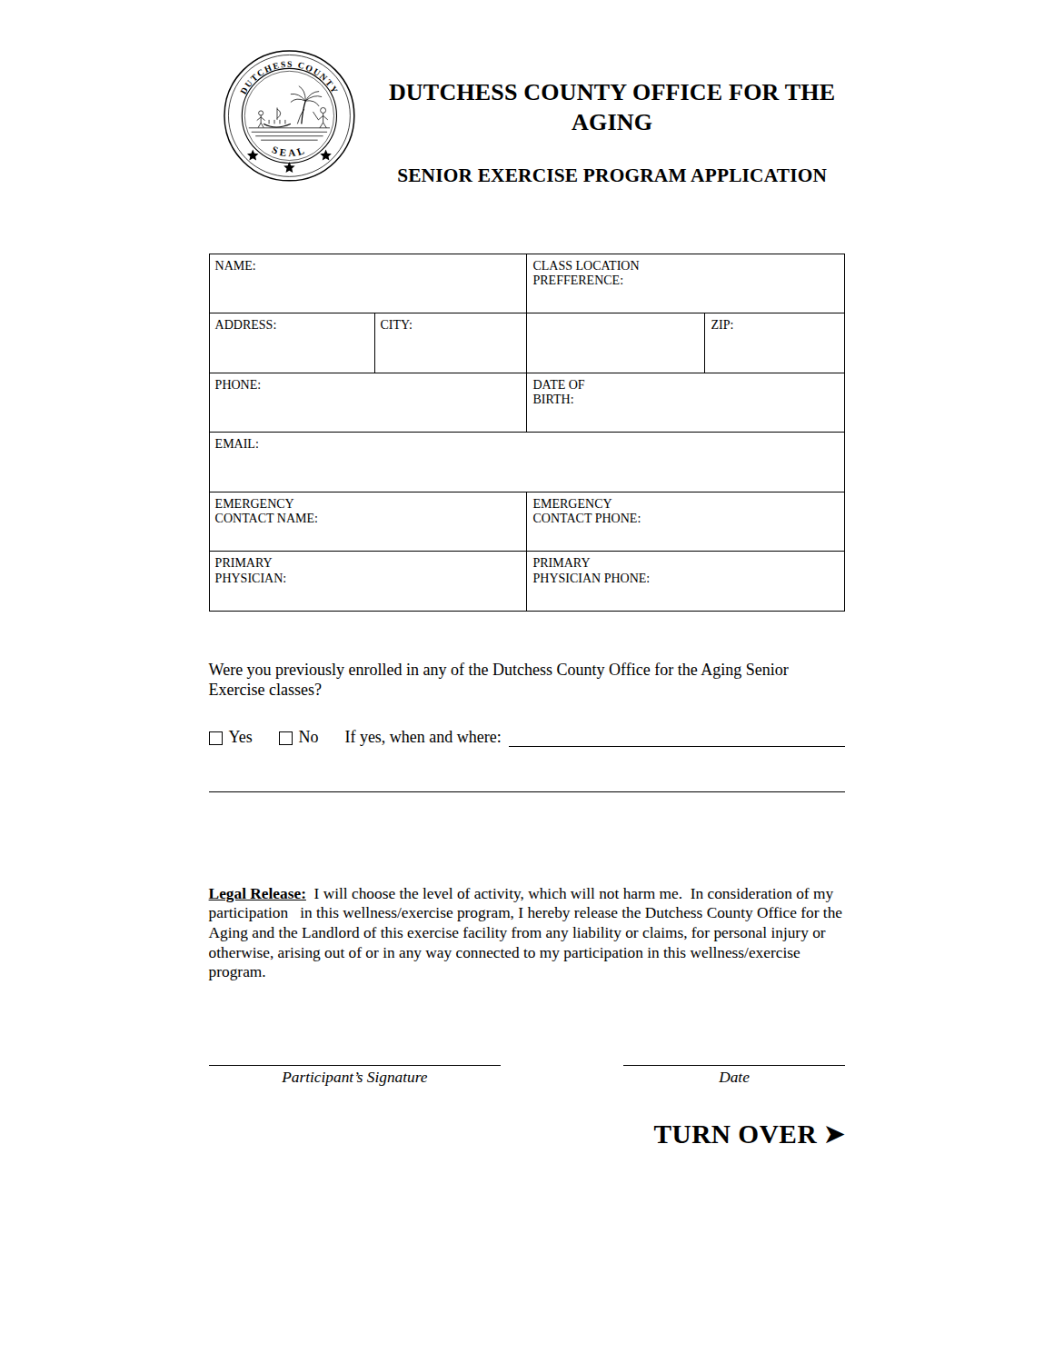DUTCHESS COUNTY SEAL
DUTCHESS COUNTY OFFICE FOR THE AGING
SENIOR EXERCISE PROGRAM APPLICATION
| NAME: | CLASS LOCATION PREFFERENCE: |
| ADDRESS: | CITY: | | ZIP: |
| PHONE: | DATE OF BIRTH: |
| EMAIL: |
| EMERGENCY CONTACT NAME: | EMERGENCY CONTACT PHONE: |
| PRIMARY PHYSICIAN: | PRIMARY PHYSICIAN PHONE: |
Were you previously enrolled in any of the Dutchess County Office for the Aging Senior Exercise classes?
Yes No If yes, when and where:
Legal Release: I will choose the level of activity, which will not harm me. In consideration of my participation in this wellness/exercise program, I hereby release the Dutchess County Office for the Aging and the Landlord of this exercise facility from any liability or claims, for personal injury or otherwise, arising out of or in any way connected to my participation in this wellness/exercise program.
Participant’s Signature
Date
TURN OVER ➤